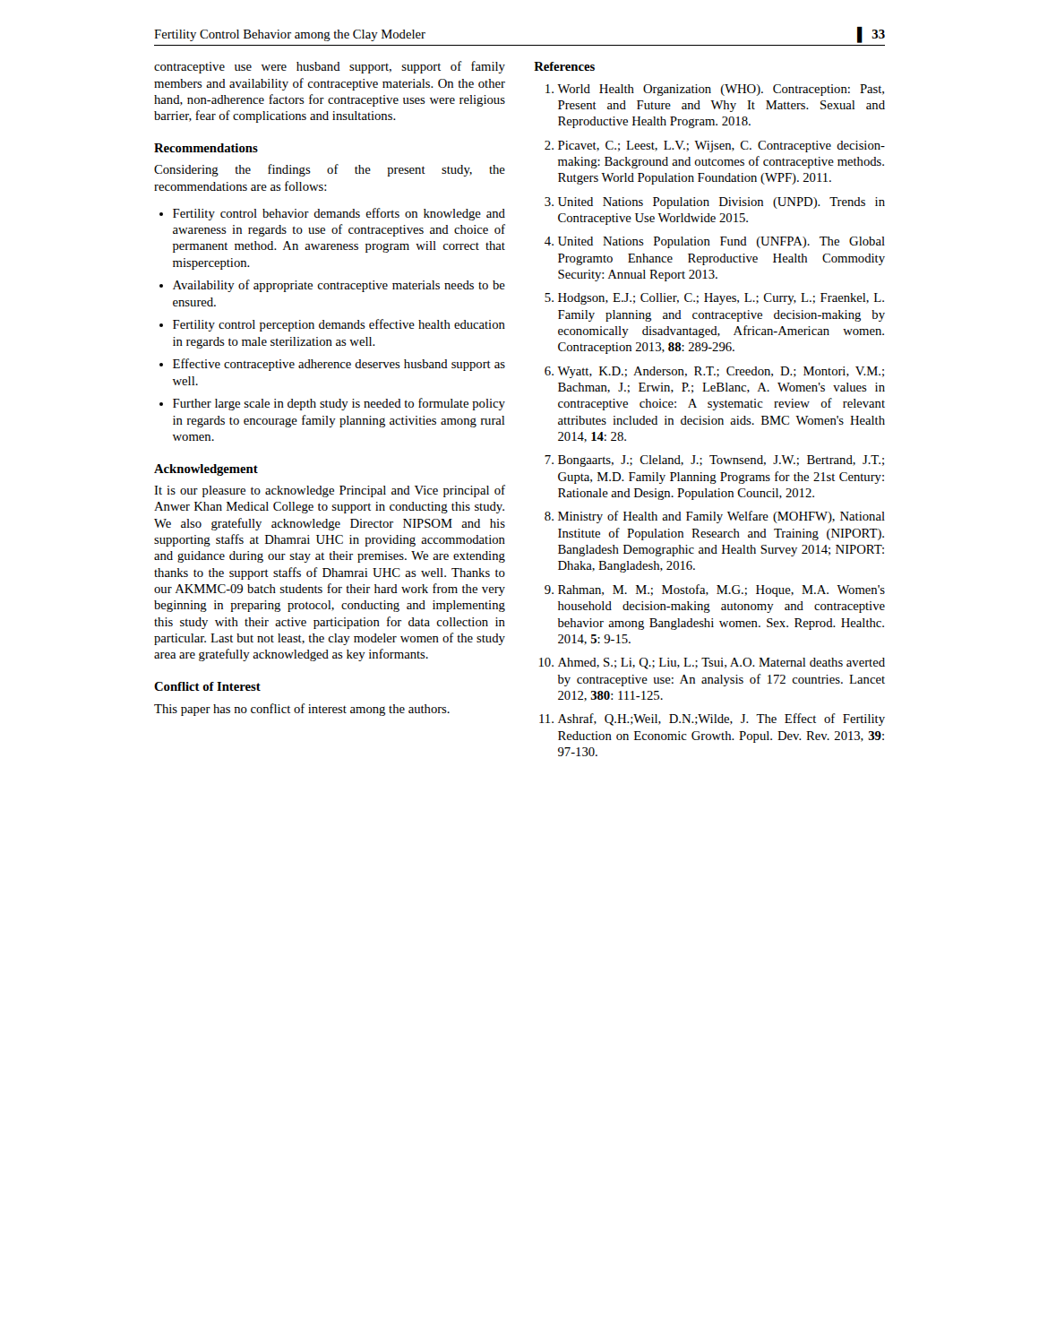Fertility Control Behavior among the Clay Modeler 33
contraceptive use were husband support, support of family members and availability of contraceptive materials. On the other hand, non-adherence factors for contraceptive uses were religious barrier, fear of complications and insultations.
Recommendations
Considering the findings of the present study, the recommendations are as follows:
Fertility control behavior demands efforts on knowledge and awareness in regards to use of contraceptives and choice of permanent method. An awareness program will correct that misperception.
Availability of appropriate contraceptive materials needs to be ensured.
Fertility control perception demands effective health education in regards to male sterilization as well.
Effective contraceptive adherence deserves husband support as well.
Further large scale in depth study is needed to formulate policy in regards to encourage family planning activities among rural women.
Acknowledgement
It is our pleasure to acknowledge Principal and Vice principal of Anwer Khan Medical College to support in conducting this study. We also gratefully acknowledge Director NIPSOM and his supporting staffs at Dhamrai UHC in providing accommodation and guidance during our stay at their premises. We are extending thanks to the support staffs of Dhamrai UHC as well. Thanks to our AKMMC-09 batch students for their hard work from the very beginning in preparing protocol, conducting and implementing this study with their active participation for data collection in particular. Last but not least, the clay modeler women of the study area are gratefully acknowledged as key informants.
Conflict of Interest
This paper has no conflict of interest among the authors.
References
World Health Organization (WHO). Contraception: Past, Present and Future and Why It Matters. Sexual and Reproductive Health Program. 2018.
Picavet, C.; Leest, L.V.; Wijsen, C. Contraceptive decision-making: Background and outcomes of contraceptive methods. Rutgers World Population Foundation (WPF). 2011.
United Nations Population Division (UNPD). Trends in Contraceptive Use Worldwide 2015.
United Nations Population Fund (UNFPA). The Global Programto Enhance Reproductive Health Commodity Security: Annual Report 2013.
Hodgson, E.J.; Collier, C.; Hayes, L.; Curry, L.; Fraenkel, L. Family planning and contraceptive decision-making by economically disadvantaged, African-American women. Contraception 2013, 88: 289-296.
Wyatt, K.D.; Anderson, R.T.; Creedon, D.; Montori, V.M.; Bachman, J.; Erwin, P.; LeBlanc, A. Women's values in contraceptive choice: A systematic review of relevant attributes included in decision aids. BMC Women's Health 2014, 14: 28.
Bongaarts, J.; Cleland, J.; Townsend, J.W.; Bertrand, J.T.; Gupta, M.D. Family Planning Programs for the 21st Century: Rationale and Design. Population Council, 2012.
Ministry of Health and Family Welfare (MOHFW), National Institute of Population Research and Training (NIPORT). Bangladesh Demographic and Health Survey 2014; NIPORT: Dhaka, Bangladesh, 2016.
Rahman, M. M.; Mostofa, M.G.; Hoque, M.A. Women's household decision-making autonomy and contraceptive behavior among Bangladeshi women. Sex. Reprod. Healthc. 2014, 5: 9-15.
Ahmed, S.; Li, Q.; Liu, L.; Tsui, A.O. Maternal deaths averted by contraceptive use: An analysis of 172 countries. Lancet 2012, 380: 111-125.
Ashraf, Q.H.;Weil, D.N.;Wilde, J. The Effect of Fertility Reduction on Economic Growth. Popul. Dev. Rev. 2013, 39: 97-130.